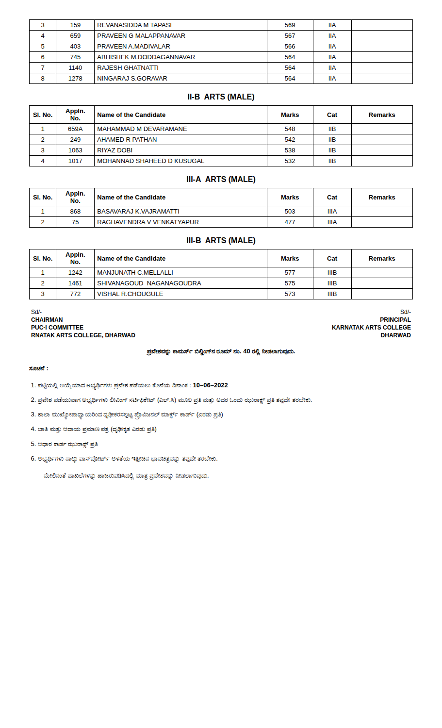| 3 | 159 | REVANASIDDA M TAPASI | 569 | IIA | |
| 4 | 659 | PRAVEEN G MALAPPANAVAR | 567 | IIA | |
| 5 | 403 | PRAVEEN A.MADIVALAR | 566 | IIA | |
| 6 | 745 | ABHISHEK M.DODDAGANNAVAR | 564 | IIA | |
| 7 | 1140 | RAJESH GHATNATTI | 564 | IIA | |
| 8 | 1278 | NINGARAJ S.GORAVAR | 564 | IIA | |
II-B ARTS (MALE)
| Sl. No. | Appln. No. | Name of the Candidate | Marks | Cat | Remarks |
| --- | --- | --- | --- | --- | --- |
| 1 | 659A | MAHAMMAD M DEVARAMANE | 548 | IIB | |
| 2 | 249 | AHAMED R PATHAN | 542 | IIB | |
| 3 | 1063 | RIYAZ DOBI | 538 | IIB | |
| 4 | 1017 | MOHANNAD SHAHEED D KUSUGAL | 532 | IIB | |
III-A ARTS (MALE)
| Sl. No. | Appln. No. | Name of the Candidate | Marks | Cat | Remarks |
| --- | --- | --- | --- | --- | --- |
| 1 | 868 | BASAVARAJ K.VAJRAMATTI | 503 | IIIA | |
| 2 | 75 | RAGHAVENDRA V VENKATYAPUR | 477 | IIIA | |
III-B ARTS (MALE)
| Sl. No. | Appln. No. | Name of the Candidate | Marks | Cat | Remarks |
| --- | --- | --- | --- | --- | --- |
| 1 | 1242 | MANJUNATH C.MELLALLI | 577 | IIIB | |
| 2 | 1461 | SHIVANAGOUD NAGANAGOUDRA | 575 | IIIB | |
| 3 | 772 | VISHAL R.CHOUGULE | 573 | IIIB | |
| Sd/- | Sd/- |
| CHAIRMAN | PRINCIPAL |
| PUC-I COMMITTEE | KARNATAK ARTS COLLEGE |
| RNATAK ARTS COLLEGE, DHARWAD | DHARWAD |
ಪ್ರವೇಶವನ್ನು ಕಾಮರ್ಸ್ ಬಿಲ್ಡಿಂಗ್‌ನ ರೂಮ್ ನಂ. 40 ರಲ್ಲಿ ನೀಡಲಾಗುವುದು.
ಸೂಚನೆ :
ಪಟ್ಟಿಯಲ್ಲಿ ಆಯ್ಕೆಯಾದ ಅಭ್ಯರ್ಥಿಗಳು ಪ್ರವೇಶ ಪಡೆಯಲು ಕೊನೆಯ ದಿನಾಂಕ : 10–06–2022
ಪ್ರವೇಶ ಪಡೆಯುವಾಗ ಅಭ್ಯರ್ಥಿಗಳು ಲೀವಿಂಗ್ ಸರ್ಟಿಫಿಕೇಟ್ (ಎಲ್.ಸಿ) ಮೂಲ ಪ್ರತಿ ಮತ್ತು ಅದರ ಒಂದು ಝುರಾಕ್ಸ್ ಪ್ರತಿ ತಪ್ಪದೇ ತರಬೇಕು.
ಶಾಲಾ ಮುಖ್ಯೋಪಾಧ್ಯಾಯರಿಂದ ಧೃಢೀಕರಸಲ್ಪಟ್ಟ ಪ್ರೊವಿಜನಲ್ ಮಾರ್ಕ್ಸ್ ಕಾರ್ಡ್ (ಎರಡು ಪ್ರತಿ)
ಜಾತಿ ಮತ್ತು ಆದಾಯ ಪ್ರಮಾಣ ಪತ್ರ (ದೃಢೀಕೃತ ಎರಡು ಪ್ರತಿ)
ಆಧಾರ ಕಾರ್ಡ ಝುರಾಕ್ಸ್ ಪ್ರತಿ
ಅಭ್ಯರ್ಥಿಗಳು ನಾಲ್ಕು ಪಾಸ್‌ಪೋರ್ಟ್ ಅಳತೆಯ ಇತ್ತೀಚಿನ ಭಾವಚಿತ್ರವನ್ನು ತಪ್ಪದೇ ತರಬೇಕು.
ಮೇಲಿನಂತೆ ದಾಖಲೆಗಳನ್ನು ಹಾಜರುಪಡಿಸಿದಲ್ಲಿ ಮಾತ್ರ ಪ್ರವೇಶವನ್ನು ನೀಡಲಾಗುವುದು.